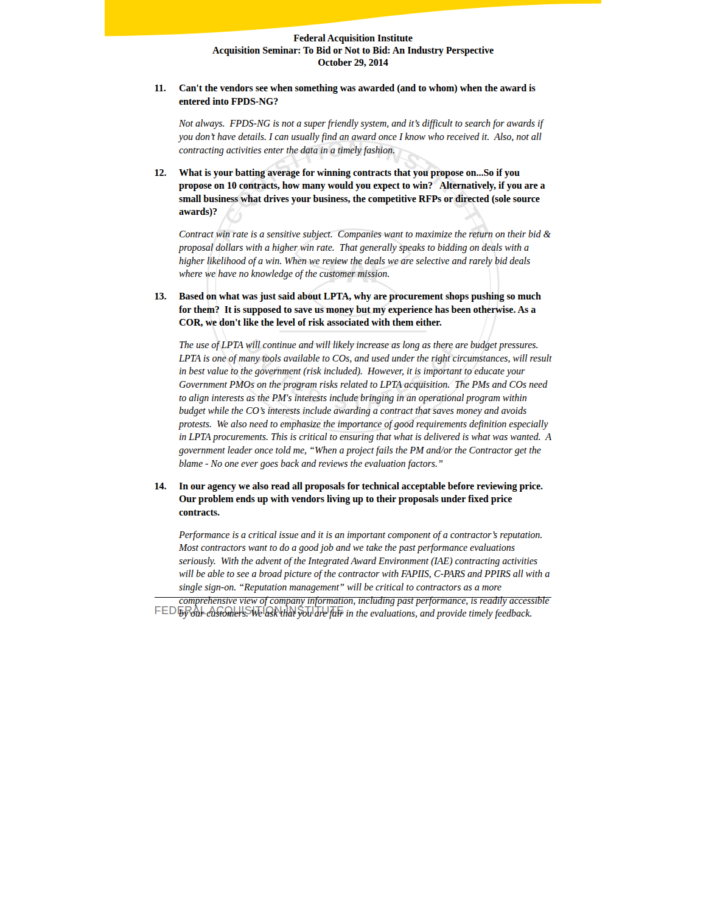ACQUISITION INSTITUTE UNITED STATES OF FAI
Federal Acquisition Institute
Acquisition Seminar: To Bid or Not to Bid: An Industry Perspective
October 29, 2014
Can't the vendors see when something was awarded (and to whom) when the award is entered into FPDS-NG?
Not always. FPDS-NG is not a super friendly system, and it’s difficult to search for awards if you don’t have details. I can usually find an award once I know who received it. Also, not all contracting activities enter the data in a timely fashion.
What is your batting average for winning contracts that you propose on...So if you propose on 10 contracts, how many would you expect to win? Alternatively, if you are a small business what drives your business, the competitive RFPs or directed (sole source awards)?
Contract win rate is a sensitive subject. Companies want to maximize the return on their bid & proposal dollars with a higher win rate. That generally speaks to bidding on deals with a higher likelihood of a win. When we review the deals we are selective and rarely bid deals where we have no knowledge of the customer mission.
Based on what was just said about LPTA, why are procurement shops pushing so much for them? It is supposed to save us money but my experience has been otherwise. As a COR, we don't like the level of risk associated with them either.
The use of LPTA will continue and will likely increase as long as there are budget pressures. LPTA is one of many tools available to COs, and used under the right circumstances, will result in best value to the government (risk included). However, it is important to educate your Government PMOs on the program risks related to LPTA acquisition. The PMs and COs need to align interests as the PM's interests include bringing in an operational program within budget while the CO’s interests include awarding a contract that saves money and avoids protests. We also need to emphasize the importance of good requirements definition especially in LPTA procurements. This is critical to ensuring that what is delivered is what was wanted. A government leader once told me, “When a project fails the PM and/or the Contractor get the blame - No one ever goes back and reviews the evaluation factors.”
In our agency we also read all proposals for technical acceptable before reviewing price. Our problem ends up with vendors living up to their proposals under fixed price contracts.
Performance is a critical issue and it is an important component of a contractor’s reputation. Most contractors want to do a good job and we take the past performance evaluations seriously. With the advent of the Integrated Award Environment (IAE) contracting activities will be able to see a broad picture of the contractor with FAPIIS, C-PARS and PPIRS all with a single sign-on. “Reputation management” will be critical to contractors as a more comprehensive view of company information, including past performance, is readily accessible by our customers. We ask that you are fair in the evaluations, and provide timely feedback.
FEDERAL ACQUISITION INSTITUTE